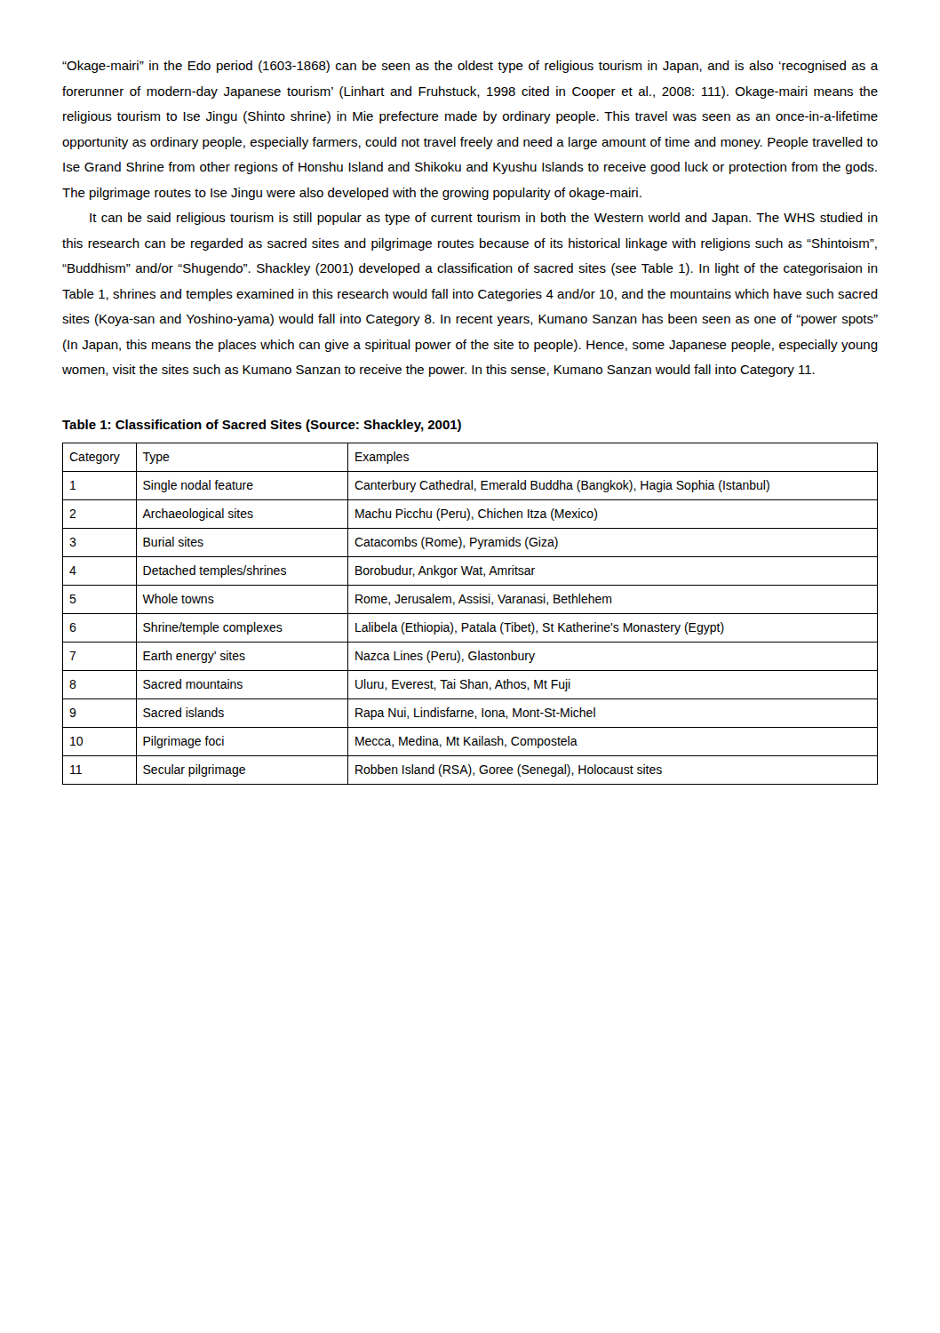“Okage-mairi” in the Edo period (1603-1868) can be seen as the oldest type of religious tourism in Japan, and is also ‘recognised as a forerunner of modern-day Japanese tourism’ (Linhart and Fruhstuck, 1998 cited in Cooper et al., 2008: 111). Okage-mairi means the religious tourism to Ise Jingu (Shinto shrine) in Mie prefecture made by ordinary people. This travel was seen as an once-in-a-lifetime opportunity as ordinary people, especially farmers, could not travel freely and need a large amount of time and money. People travelled to Ise Grand Shrine from other regions of Honshu Island and Shikoku and Kyushu Islands to receive good luck or protection from the gods. The pilgrimage routes to Ise Jingu were also developed with the growing popularity of okage-mairi.
It can be said religious tourism is still popular as type of current tourism in both the Western world and Japan. The WHS studied in this research can be regarded as sacred sites and pilgrimage routes because of its historical linkage with religions such as “Shintoism”, “Buddhism” and/or “Shugendo”. Shackley (2001) developed a classification of sacred sites (see Table 1). In light of the categorisaion in Table 1, shrines and temples examined in this research would fall into Categories 4 and/or 10, and the mountains which have such sacred sites (Koya-san and Yoshino-yama) would fall into Category 8. In recent years, Kumano Sanzan has been seen as one of “power spots” (In Japan, this means the places which can give a spiritual power of the site to people). Hence, some Japanese people, especially young women, visit the sites such as Kumano Sanzan to receive the power. In this sense, Kumano Sanzan would fall into Category 11.
Table 1: Classification of Sacred Sites (Source: Shackley, 2001)
| Category | Type | Examples |
| --- | --- | --- |
| 1 | Single nodal feature | Canterbury Cathedral, Emerald Buddha (Bangkok), Hagia Sophia (Istanbul) |
| 2 | Archaeological sites | Machu Picchu (Peru), Chichen Itza (Mexico) |
| 3 | Burial sites | Catacombs (Rome), Pyramids (Giza) |
| 4 | Detached temples/shrines | Borobudur, Ankgor Wat, Amritsar |
| 5 | Whole towns | Rome, Jerusalem, Assisi, Varanasi, Bethlehem |
| 6 | Shrine/temple complexes | Lalibela (Ethiopia), Patala (Tibet), St Katherine's Monastery (Egypt) |
| 7 | Earth energy' sites | Nazca Lines (Peru), Glastonbury |
| 8 | Sacred mountains | Uluru, Everest, Tai Shan, Athos, Mt Fuji |
| 9 | Sacred islands | Rapa Nui, Lindisfarne, Iona, Mont-St-Michel |
| 10 | Pilgrimage foci | Mecca, Medina, Mt Kailash, Compostela |
| 11 | Secular pilgrimage | Robben Island (RSA), Goree (Senegal), Holocaust sites |